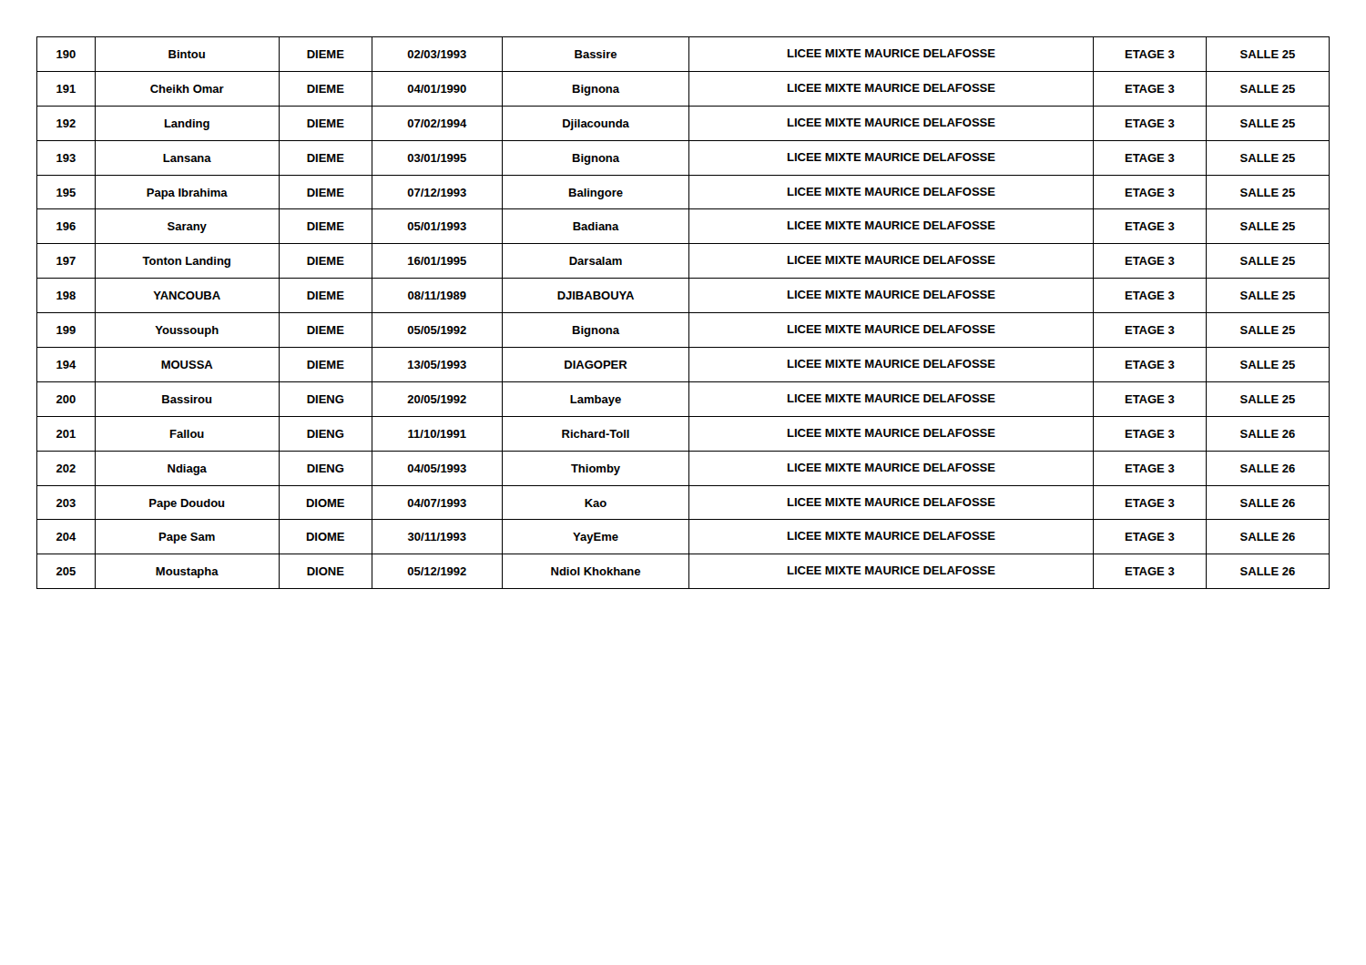| 190 | Bintou | DIEME | 02/03/1993 | Bassire | LICEE MIXTE MAURICE DELAFOSSE | ETAGE 3 | SALLE 25 |
| 191 | Cheikh Omar | DIEME | 04/01/1990 | Bignona | LICEE MIXTE MAURICE DELAFOSSE | ETAGE 3 | SALLE 25 |
| 192 | Landing | DIEME | 07/02/1994 | Djilacounda | LICEE MIXTE MAURICE DELAFOSSE | ETAGE 3 | SALLE 25 |
| 193 | Lansana | DIEME | 03/01/1995 | Bignona | LICEE MIXTE MAURICE DELAFOSSE | ETAGE 3 | SALLE 25 |
| 195 | Papa Ibrahima | DIEME | 07/12/1993 | Balingore | LICEE MIXTE MAURICE DELAFOSSE | ETAGE 3 | SALLE 25 |
| 196 | Sarany | DIEME | 05/01/1993 | Badiana | LICEE MIXTE MAURICE DELAFOSSE | ETAGE 3 | SALLE 25 |
| 197 | Tonton Landing | DIEME | 16/01/1995 | Darsalam | LICEE MIXTE MAURICE DELAFOSSE | ETAGE 3 | SALLE 25 |
| 198 | YANCOUBA | DIEME | 08/11/1989 | DJIBABOUYA | LICEE MIXTE MAURICE DELAFOSSE | ETAGE 3 | SALLE 25 |
| 199 | Youssouph | DIEME | 05/05/1992 | Bignona | LICEE MIXTE MAURICE DELAFOSSE | ETAGE 3 | SALLE 25 |
| 194 | MOUSSA | DIEME | 13/05/1993 | DIAGOPER | LICEE MIXTE MAURICE DELAFOSSE | ETAGE 3 | SALLE 25 |
| 200 | Bassirou | DIENG | 20/05/1992 | Lambaye | LICEE MIXTE MAURICE DELAFOSSE | ETAGE 3 | SALLE 25 |
| 201 | Fallou | DIENG | 11/10/1991 | Richard-Toll | LICEE MIXTE MAURICE DELAFOSSE | ETAGE 3 | SALLE 26 |
| 202 | Ndiaga | DIENG | 04/05/1993 | Thiomby | LICEE MIXTE MAURICE DELAFOSSE | ETAGE 3 | SALLE 26 |
| 203 | Pape Doudou | DIOME | 04/07/1993 | Kao | LICEE MIXTE MAURICE DELAFOSSE | ETAGE 3 | SALLE 26 |
| 204 | Pape Sam | DIOME | 30/11/1993 | YayEme | LICEE MIXTE MAURICE DELAFOSSE | ETAGE 3 | SALLE 26 |
| 205 | Moustapha | DIONE | 05/12/1992 | Ndiol Khokhane | LICEE MIXTE MAURICE DELAFOSSE | ETAGE 3 | SALLE 26 |